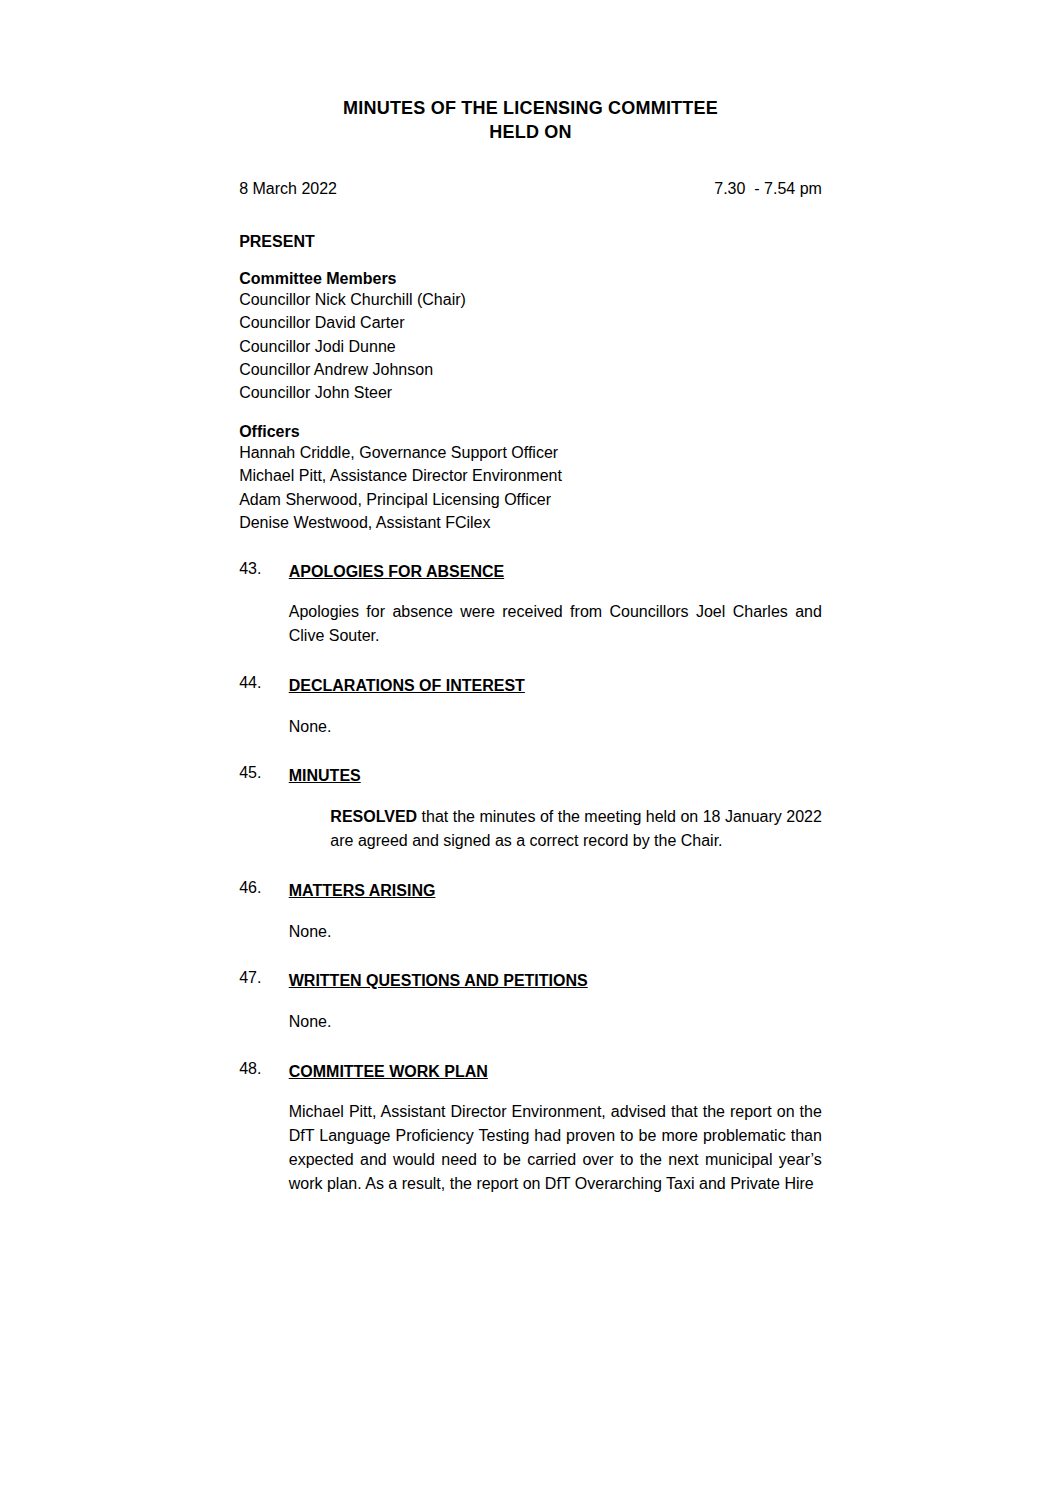MINUTES OF THE LICENSING COMMITTEE
HELD ON
8 March 2022 7.30 - 7.54 pm
PRESENT
Committee Members
Councillor Nick Churchill (Chair)
Councillor David Carter
Councillor Jodi Dunne
Councillor Andrew Johnson
Councillor John Steer
Officers
Hannah Criddle, Governance Support Officer
Michael Pitt, Assistance Director Environment
Adam Sherwood, Principal Licensing Officer
Denise Westwood, Assistant FCilex
43.
APOLOGIES FOR ABSENCE
Apologies for absence were received from Councillors Joel Charles and Clive Souter.
44.
DECLARATIONS OF INTEREST
None.
45.
MINUTES
RESOLVED that the minutes of the meeting held on 18 January 2022 are agreed and signed as a correct record by the Chair.
46.
MATTERS ARISING
None.
47.
WRITTEN QUESTIONS AND PETITIONS
None.
48.
COMMITTEE WORK PLAN
Michael Pitt, Assistant Director Environment, advised that the report on the DfT Language Proficiency Testing had proven to be more problematic than expected and would need to be carried over to the next municipal year’s work plan. As a result, the report on DfT Overarching Taxi and Private Hire